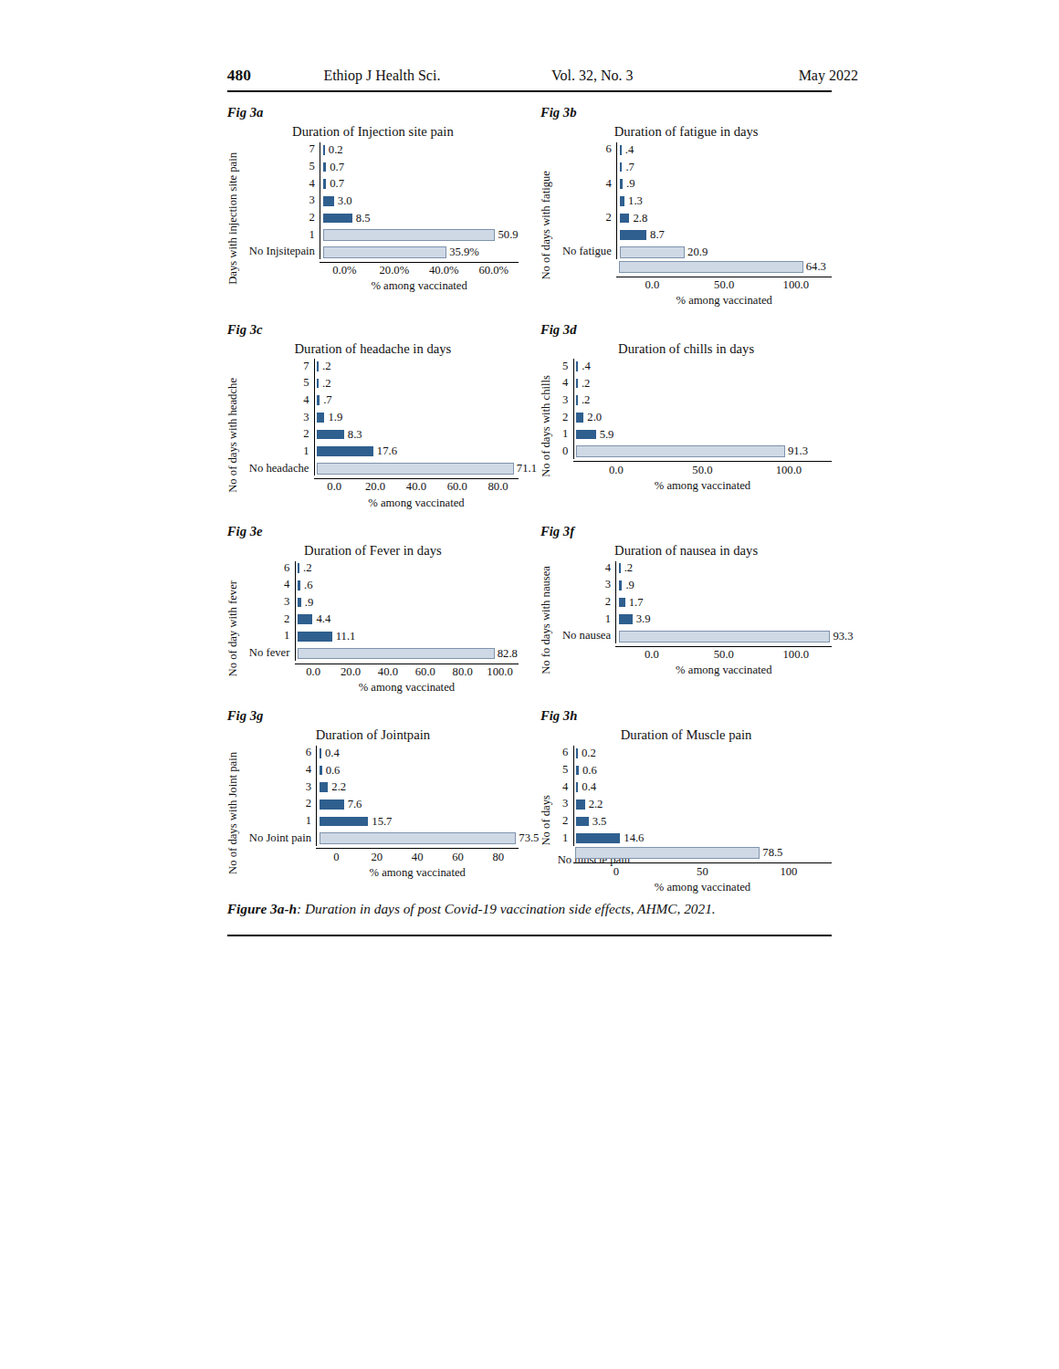480
Ethiop J Health Sci.
Vol. 32, No. 3
May 2022
Fig 3a
Duration of Injection site pain
Days with injection site pain
7
5
4
3
2
1
No Injsitepain
0.2
0.7
0.7
3.0
8.5
50.9
35.9%
0.0%
20.0%
40.0%
60.0%
% among vaccinated
Fig 3b
Duration of fatigue in days
No of days with fatigue
6
4
2
No fatigue
.4
.7
.9
1.3
2.8
8.7
20.9
64.3
0.0
50.0
100.0
% among vaccinated
Fig 3c
Duration of headache in days
No of days with headche
7
5
4
3
2
1
No headache
.2
.2
.7
1.9
8.3
17.6
71.1
0.0
20.0
40.0
60.0
80.0
% among vaccinated
Fig 3d
Duration of chills in days
No of days with chills
5
4
3
2
1
0
.4
.2
.2
2.0
5.9
91.3
0.0
50.0
100.0
% among vaccinated
Fig 3e
Duration of Fever in days
No of day with fever
6
4
3
2
1
No fever
.2
.6
.9
4.4
11.1
82.8
0.0
20.0
40.0
60.0
80.0
100.0
% among vaccinated
Fig 3f
Duration of nausea in days
No fo days with nausea
4
3
2
1
No nausea
.2
.9
1.7
3.9
93.3
0.0
50.0
100.0
% among vaccinated
Fig 3g
Duration of Jointpain
No of days with Joint pain
6
4
3
2
1
No Joint pain
0.4
0.6
2.2
7.6
15.7
73.5
0
20
40
60
80
% among vaccinated
Fig 3h
Duration of Muscle pain
No of days
6
5
4
3
2
1
0.2
0.6
0.4
2.2
3.5
14.6
78.5
x
0
50
100
% among vaccinated
No muscle pain
Figure 3a-h: Duration in days of post Covid-19 vaccination side effects, AHMC, 2021.